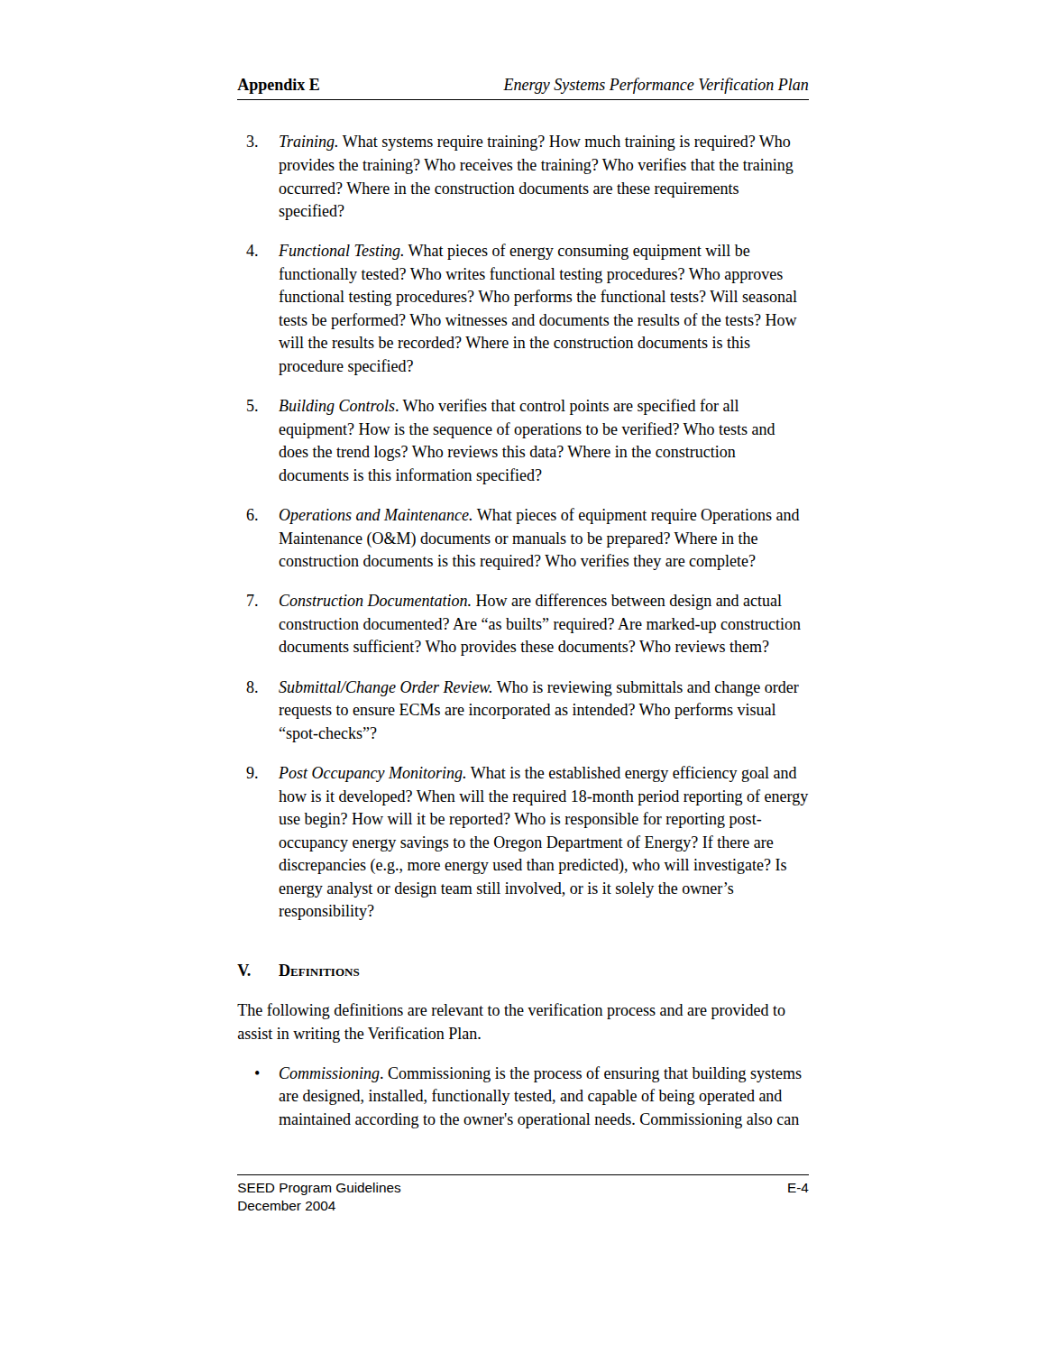Appendix E
Energy Systems Performance Verification Plan
3. Training. What systems require training? How much training is required? Who provides the training? Who receives the training? Who verifies that the training occurred? Where in the construction documents are these requirements specified?
4. Functional Testing. What pieces of energy consuming equipment will be functionally tested? Who writes functional testing procedures? Who approves functional testing procedures? Who performs the functional tests? Will seasonal tests be performed? Who witnesses and documents the results of the tests? How will the results be recorded? Where in the construction documents is this procedure specified?
5. Building Controls. Who verifies that control points are specified for all equipment? How is the sequence of operations to be verified? Who tests and does the trend logs? Who reviews this data? Where in the construction documents is this information specified?
6. Operations and Maintenance. What pieces of equipment require Operations and Maintenance (O&M) documents or manuals to be prepared? Where in the construction documents is this required? Who verifies they are complete?
7. Construction Documentation. How are differences between design and actual construction documented? Are “as builts” required? Are marked-up construction documents sufficient? Who provides these documents? Who reviews them?
8. Submittal/Change Order Review. Who is reviewing submittals and change order requests to ensure ECMs are incorporated as intended? Who performs visual “spot-checks”?
9. Post Occupancy Monitoring. What is the established energy efficiency goal and how is it developed? When will the required 18-month period reporting of energy use begin? How will it be reported? Who is responsible for reporting post-occupancy energy savings to the Oregon Department of Energy? If there are discrepancies (e.g., more energy used than predicted), who will investigate? Is energy analyst or design team still involved, or is it solely the owner’s responsibility?
V. Definitions
The following definitions are relevant to the verification process and are provided to assist in writing the Verification Plan.
• Commissioning. Commissioning is the process of ensuring that building systems are designed, installed, functionally tested, and capable of being operated and maintained according to the owner's operational needs. Commissioning also can
SEED Program Guidelines
December 2004
E-4